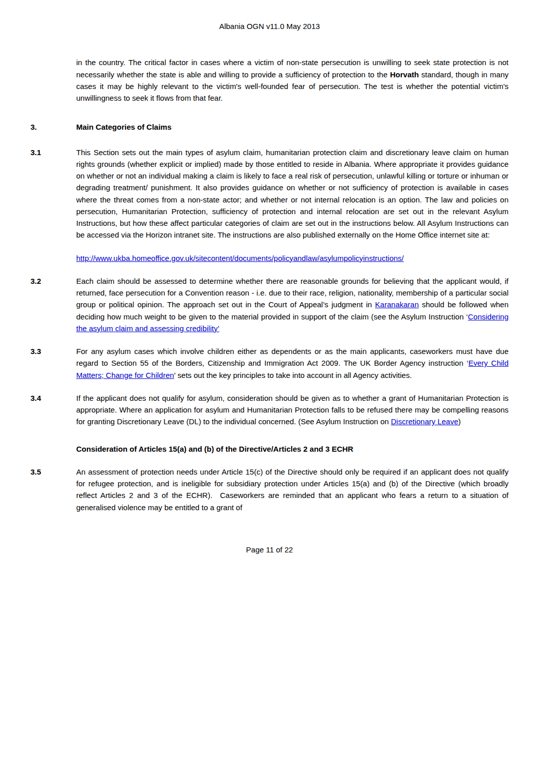Albania OGN v11.0 May 2013
in the country. The critical factor in cases where a victim of non-state persecution is unwilling to seek state protection is not necessarily whether the state is able and willing to provide a sufficiency of protection to the Horvath standard, though in many cases it may be highly relevant to the victim's well-founded fear of persecution. The test is whether the potential victim's unwillingness to seek it flows from that fear.
3.
Main Categories of Claims
3.1
This Section sets out the main types of asylum claim, humanitarian protection claim and discretionary leave claim on human rights grounds (whether explicit or implied) made by those entitled to reside in Albania. Where appropriate it provides guidance on whether or not an individual making a claim is likely to face a real risk of persecution, unlawful killing or torture or inhuman or degrading treatment/ punishment. It also provides guidance on whether or not sufficiency of protection is available in cases where the threat comes from a non-state actor; and whether or not internal relocation is an option. The law and policies on persecution, Humanitarian Protection, sufficiency of protection and internal relocation are set out in the relevant Asylum Instructions, but how these affect particular categories of claim are set out in the instructions below. All Asylum Instructions can be accessed via the Horizon intranet site. The instructions are also published externally on the Home Office internet site at:
http://www.ukba.homeoffice.gov.uk/sitecontent/documents/policyandlaw/asylumpolicyinstructions/
3.2
Each claim should be assessed to determine whether there are reasonable grounds for believing that the applicant would, if returned, face persecution for a Convention reason - i.e. due to their race, religion, nationality, membership of a particular social group or political opinion. The approach set out in the Court of Appeal’s judgment in Karanakaran should be followed when deciding how much weight to be given to the material provided in support of the claim (see the Asylum Instruction ‘Considering the asylum claim and assessing credibility’
3.3
For any asylum cases which involve children either as dependents or as the main applicants, caseworkers must have due regard to Section 55 of the Borders, Citizenship and Immigration Act 2009. The UK Border Agency instruction ‘Every Child Matters; Change for Children’ sets out the key principles to take into account in all Agency activities.
3.4
If the applicant does not qualify for asylum, consideration should be given as to whether a grant of Humanitarian Protection is appropriate. Where an application for asylum and Humanitarian Protection falls to be refused there may be compelling reasons for granting Discretionary Leave (DL) to the individual concerned. (See Asylum Instruction on Discretionary Leave)
Consideration of Articles 15(a) and (b) of the Directive/Articles 2 and 3 ECHR
3.5
An assessment of protection needs under Article 15(c) of the Directive should only be required if an applicant does not qualify for refugee protection, and is ineligible for subsidiary protection under Articles 15(a) and (b) of the Directive (which broadly reflect Articles 2 and 3 of the ECHR). Caseworkers are reminded that an applicant who fears a return to a situation of generalised violence may be entitled to a grant of
Page 11 of 22